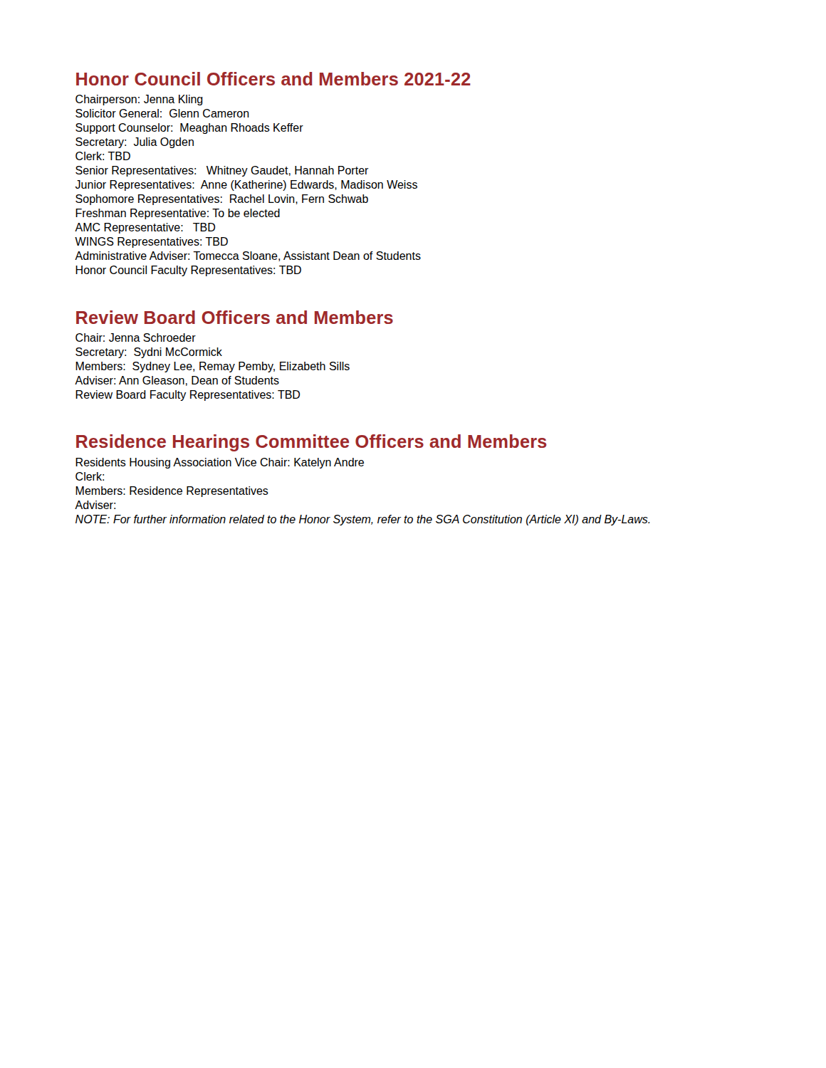Honor Council Officers and Members 2021-22
Chairperson: Jenna Kling
Solicitor General: Glenn Cameron
Support Counselor: Meaghan Rhoads Keffer
Secretary: Julia Ogden
Clerk: TBD
Senior Representatives: Whitney Gaudet, Hannah Porter
Junior Representatives: Anne (Katherine) Edwards, Madison Weiss
Sophomore Representatives: Rachel Lovin, Fern Schwab
Freshman Representative: To be elected
AMC Representative: TBD
WINGS Representatives: TBD
Administrative Adviser: Tomecca Sloane, Assistant Dean of Students
Honor Council Faculty Representatives: TBD
Review Board Officers and Members
Chair: Jenna Schroeder
Secretary: Sydni McCormick
Members: Sydney Lee, Remay Pemby, Elizabeth Sills
Adviser: Ann Gleason, Dean of Students
Review Board Faculty Representatives: TBD
Residence Hearings Committee Officers and Members
Residents Housing Association Vice Chair: Katelyn Andre
Clerk:
Members: Residence Representatives
Adviser:
NOTE: For further information related to the Honor System, refer to the SGA Constitution (Article XI) and By-Laws.